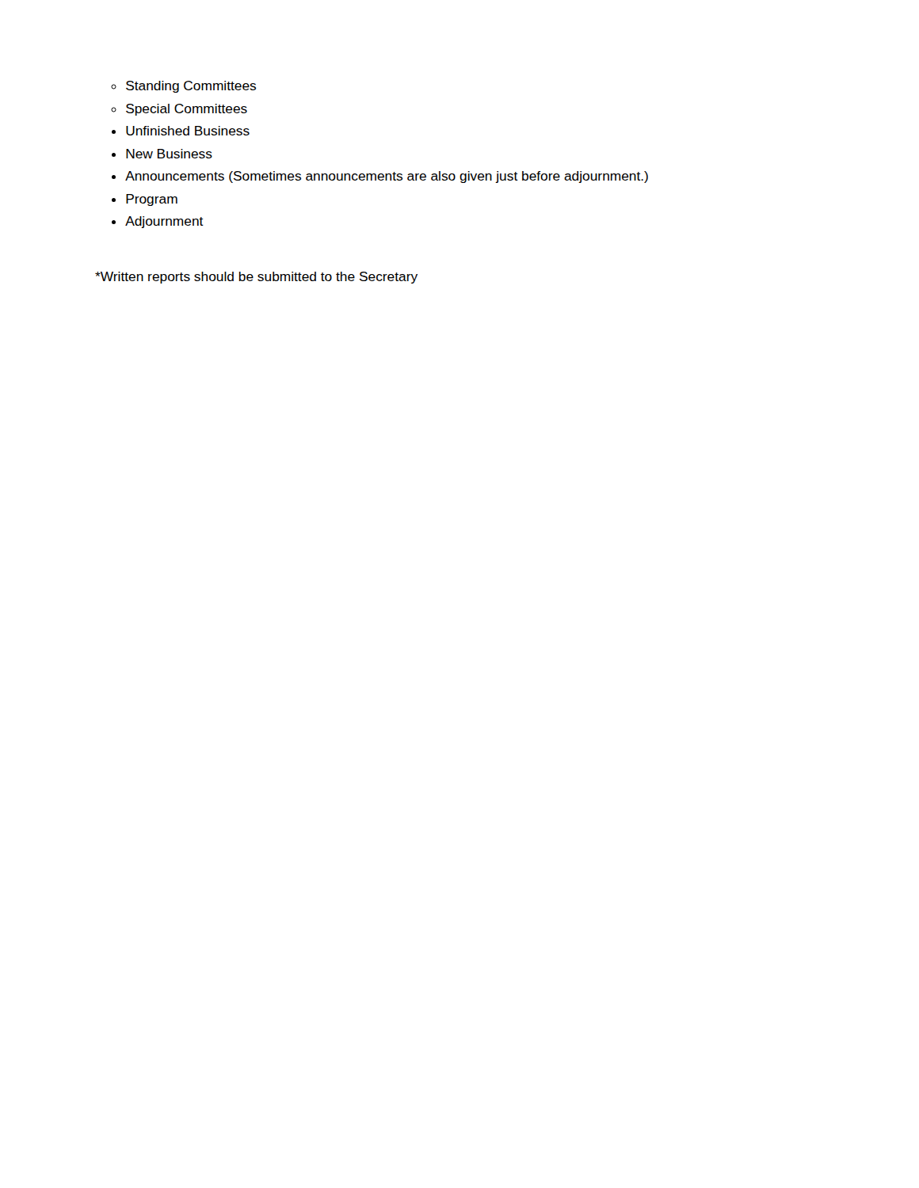Standing Committees
Special Committees
Unfinished Business
New Business
Announcements (Sometimes announcements are also given just before adjournment.)
Program
Adjournment
*Written reports should be submitted to the Secretary